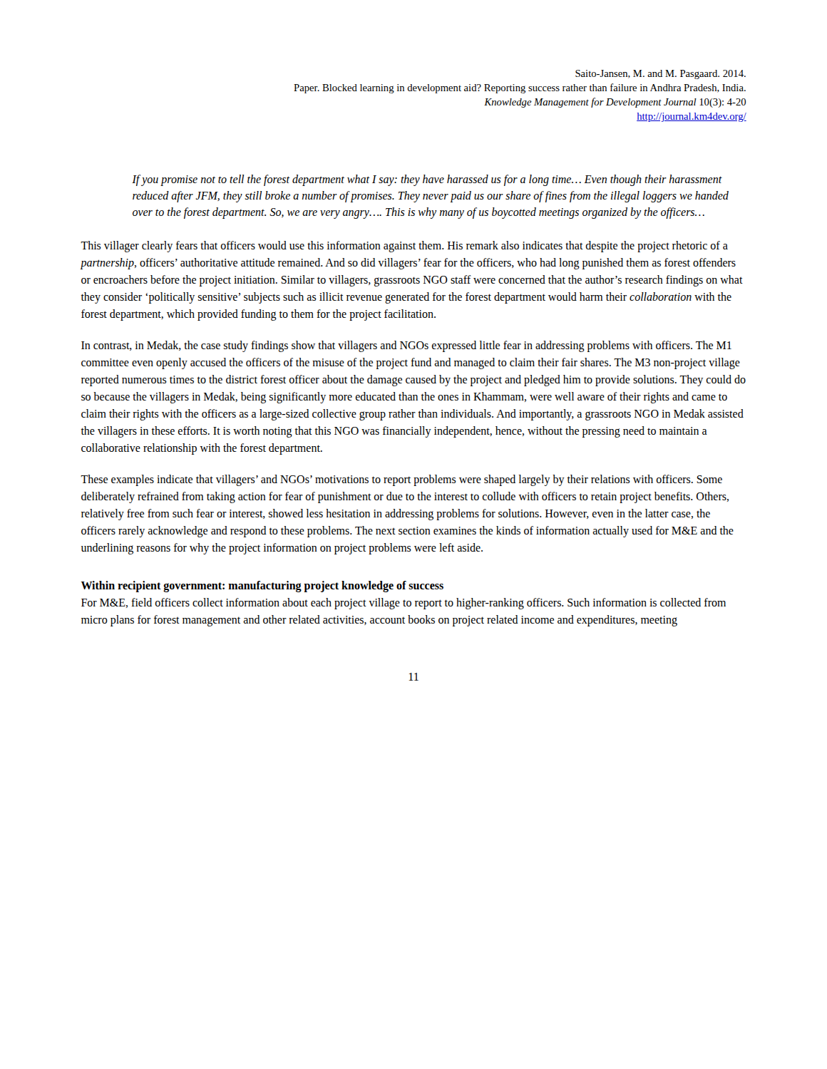Saito-Jansen, M. and M. Pasgaard. 2014.
Paper. Blocked learning in development aid? Reporting success rather than failure in Andhra Pradesh, India.
Knowledge Management for Development Journal 10(3): 4-20
http://journal.km4dev.org/
If you promise not to tell the forest department what I say: they have harassed us for a long time… Even though their harassment reduced after JFM, they still broke a number of promises. They never paid us our share of fines from the illegal loggers we handed over to the forest department. So, we are very angry…. This is why many of us boycotted meetings organized by the officers…
This villager clearly fears that officers would use this information against them. His remark also indicates that despite the project rhetoric of a partnership, officers’ authoritative attitude remained. And so did villagers’ fear for the officers, who had long punished them as forest offenders or encroachers before the project initiation. Similar to villagers, grassroots NGO staff were concerned that the author’s research findings on what they consider ‘politically sensitive’ subjects such as illicit revenue generated for the forest department would harm their collaboration with the forest department, which provided funding to them for the project facilitation.
In contrast, in Medak, the case study findings show that villagers and NGOs expressed little fear in addressing problems with officers. The M1 committee even openly accused the officers of the misuse of the project fund and managed to claim their fair shares. The M3 non-project village reported numerous times to the district forest officer about the damage caused by the project and pledged him to provide solutions. They could do so because the villagers in Medak, being significantly more educated than the ones in Khammam, were well aware of their rights and came to claim their rights with the officers as a large-sized collective group rather than individuals. And importantly, a grassroots NGO in Medak assisted the villagers in these efforts. It is worth noting that this NGO was financially independent, hence, without the pressing need to maintain a collaborative relationship with the forest department.
These examples indicate that villagers’ and NGOs’ motivations to report problems were shaped largely by their relations with officers. Some deliberately refrained from taking action for fear of punishment or due to the interest to collude with officers to retain project benefits. Others, relatively free from such fear or interest, showed less hesitation in addressing problems for solutions. However, even in the latter case, the officers rarely acknowledge and respond to these problems. The next section examines the kinds of information actually used for M&E and the underlining reasons for why the project information on project problems were left aside.
Within recipient government: manufacturing project knowledge of success
For M&E, field officers collect information about each project village to report to higher-ranking officers. Such information is collected from micro plans for forest management and other related activities, account books on project related income and expenditures, meeting
11